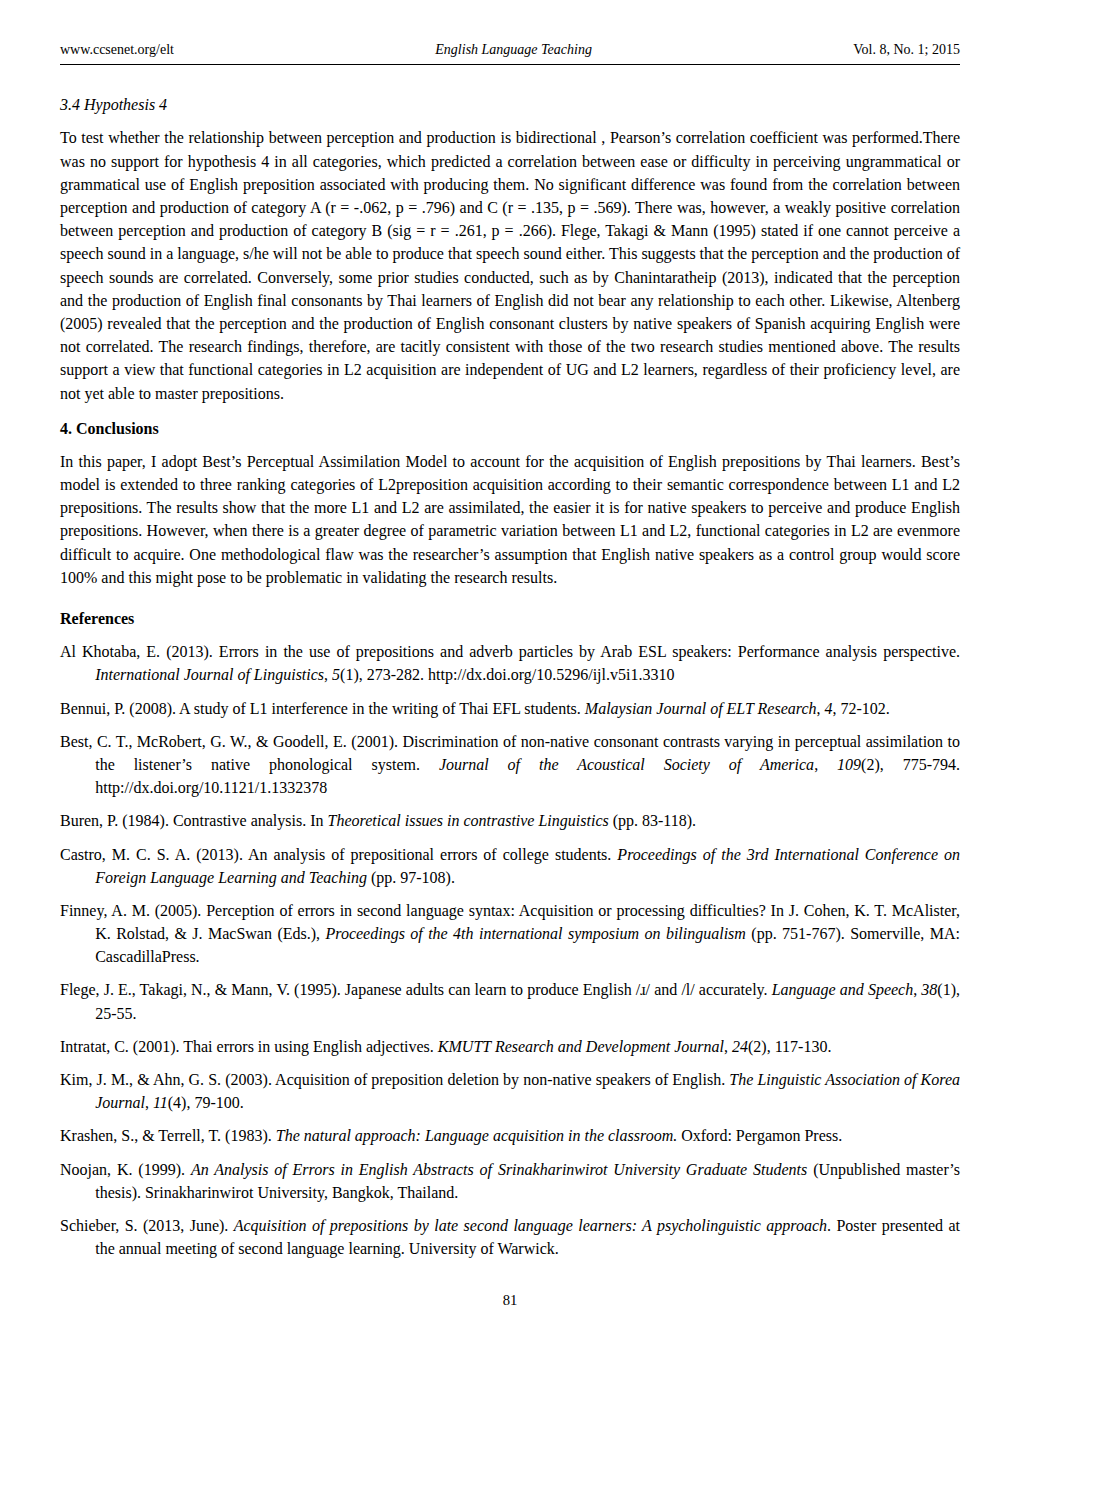www.ccsenet.org/elt English Language Teaching Vol. 8, No. 1; 2015
3.4 Hypothesis 4
To test whether the relationship between perception and production is bidirectional , Pearson’s correlation coefficient was performed.There was no support for hypothesis 4 in all categories, which predicted a correlation between ease or difficulty in perceiving ungrammatical or grammatical use of English preposition associated with producing them. No significant difference was found from the correlation between perception and production of category A (r = -.062, p = .796) and C (r = .135, p = .569). There was, however, a weakly positive correlation between perception and production of category B (sig = r = .261, p = .266). Flege, Takagi & Mann (1995) stated if one cannot perceive a speech sound in a language, s/he will not be able to produce that speech sound either. This suggests that the perception and the production of speech sounds are correlated. Conversely, some prior studies conducted, such as by Chanintaratheip (2013), indicated that the perception and the production of English final consonants by Thai learners of English did not bear any relationship to each other. Likewise, Altenberg (2005) revealed that the perception and the production of English consonant clusters by native speakers of Spanish acquiring English were not correlated. The research findings, therefore, are tacitly consistent with those of the two research studies mentioned above. The results support a view that functional categories in L2 acquisition are independent of UG and L2 learners, regardless of their proficiency level, are not yet able to master prepositions.
4. Conclusions
In this paper, I adopt Best’s Perceptual Assimilation Model to account for the acquisition of English prepositions by Thai learners. Best’s model is extended to three ranking categories of L2preposition acquisition according to their semantic correspondence between L1 and L2 prepositions. The results show that the more L1 and L2 are assimilated, the easier it is for native speakers to perceive and produce English prepositions. However, when there is a greater degree of parametric variation between L1 and L2, functional categories in L2 are evenmore difficult to acquire. One methodological flaw was the researcher’s assumption that English native speakers as a control group would score 100% and this might pose to be problematic in validating the research results.
References
Al Khotaba, E. (2013). Errors in the use of prepositions and adverb particles by Arab ESL speakers: Performance analysis perspective. International Journal of Linguistics, 5(1), 273-282. http://dx.doi.org/10.5296/ijl.v5i1.3310
Bennui, P. (2008). A study of L1 interference in the writing of Thai EFL students. Malaysian Journal of ELT Research, 4, 72-102.
Best, C. T., McRobert, G. W., & Goodell, E. (2001). Discrimination of non-native consonant contrasts varying in perceptual assimilation to the listener’s native phonological system. Journal of the Acoustical Society of America, 109(2), 775-794. http://dx.doi.org/10.1121/1.1332378
Buren, P. (1984). Contrastive analysis. In Theoretical issues in contrastive Linguistics (pp. 83-118).
Castro, M. C. S. A. (2013). An analysis of prepositional errors of college students. Proceedings of the 3rd International Conference on Foreign Language Learning and Teaching (pp. 97-108).
Finney, A. M. (2005). Perception of errors in second language syntax: Acquisition or processing difficulties? In J. Cohen, K. T. McAlister, K. Rolstad, & J. MacSwan (Eds.), Proceedings of the 4th international symposium on bilingualism (pp. 751-767). Somerville, MA: CascadillaPress.
Flege, J. E., Takagi, N., & Mann, V. (1995). Japanese adults can learn to produce English /ɹ/ and /l/ accurately. Language and Speech, 38(1), 25-55.
Intratat, C. (2001). Thai errors in using English adjectives. KMUTT Research and Development Journal, 24(2), 117-130.
Kim, J. M., & Ahn, G. S. (2003). Acquisition of preposition deletion by non-native speakers of English. The Linguistic Association of Korea Journal, 11(4), 79-100.
Krashen, S., & Terrell, T. (1983). The natural approach: Language acquisition in the classroom. Oxford: Pergamon Press.
Noojan, K. (1999). An Analysis of Errors in English Abstracts of Srinakharinwirot University Graduate Students (Unpublished master’s thesis). Srinakharinwirot University, Bangkok, Thailand.
Schieber, S. (2013, June). Acquisition of prepositions by late second language learners: A psycholinguistic approach. Poster presented at the annual meeting of second language learning. University of Warwick.
81